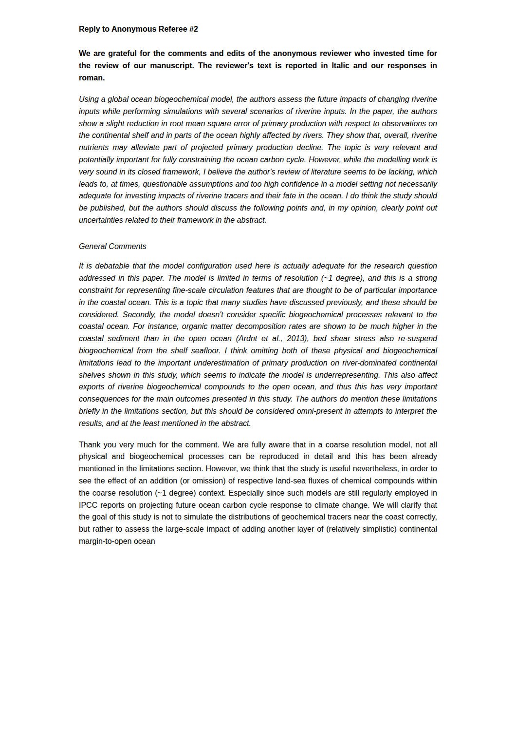Reply to Anonymous Referee #2
We are grateful for the comments and edits of the anonymous reviewer who invested time for the review of our manuscript. The reviewer's text is reported in Italic and our responses in roman.
Using a global ocean biogeochemical model, the authors assess the future impacts of changing riverine inputs while performing simulations with several scenarios of riverine inputs. In the paper, the authors show a slight reduction in root mean square error of primary production with respect to observations on the continental shelf and in parts of the ocean highly affected by rivers. They show that, overall, riverine nutrients may alleviate part of projected primary production decline. The topic is very relevant and potentially important for fully constraining the ocean carbon cycle. However, while the modelling work is very sound in its closed framework, I believe the author's review of literature seems to be lacking, which leads to, at times, questionable assumptions and too high confidence in a model setting not necessarily adequate for investing impacts of riverine tracers and their fate in the ocean. I do think the study should be published, but the authors should discuss the following points and, in my opinion, clearly point out uncertainties related to their framework in the abstract.
General Comments
It is debatable that the model configuration used here is actually adequate for the research question addressed in this paper. The model is limited in terms of resolution (~1 degree), and this is a strong constraint for representing fine-scale circulation features that are thought to be of particular importance in the coastal ocean. This is a topic that many studies have discussed previously, and these should be considered. Secondly, the model doesn't consider specific biogeochemical processes relevant to the coastal ocean. For instance, organic matter decomposition rates are shown to be much higher in the coastal sediment than in the open ocean (Ardnt et al., 2013), bed shear stress also re-suspend biogeochemical from the shelf seafloor. I think omitting both of these physical and biogeochemical limitations lead to the important underestimation of primary production on river-dominated continental shelves shown in this study, which seems to indicate the model is underrepresenting. This also affect exports of riverine biogeochemical compounds to the open ocean, and thus this has very important consequences for the main outcomes presented in this study. The authors do mention these limitations briefly in the limitations section, but this should be considered omni-present in attempts to interpret the results, and at the least mentioned in the abstract.
Thank you very much for the comment. We are fully aware that in a coarse resolution model, not all physical and biogeochemical processes can be reproduced in detail and this has been already mentioned in the limitations section. However, we think that the study is useful nevertheless, in order to see the effect of an addition (or omission) of respective land-sea fluxes of chemical compounds within the coarse resolution (~1 degree) context. Especially since such models are still regularly employed in IPCC reports on projecting future ocean carbon cycle response to climate change. We will clarify that the goal of this study is not to simulate the distributions of geochemical tracers near the coast correctly, but rather to assess the large-scale impact of adding another layer of (relatively simplistic) continental margin-to-open ocean